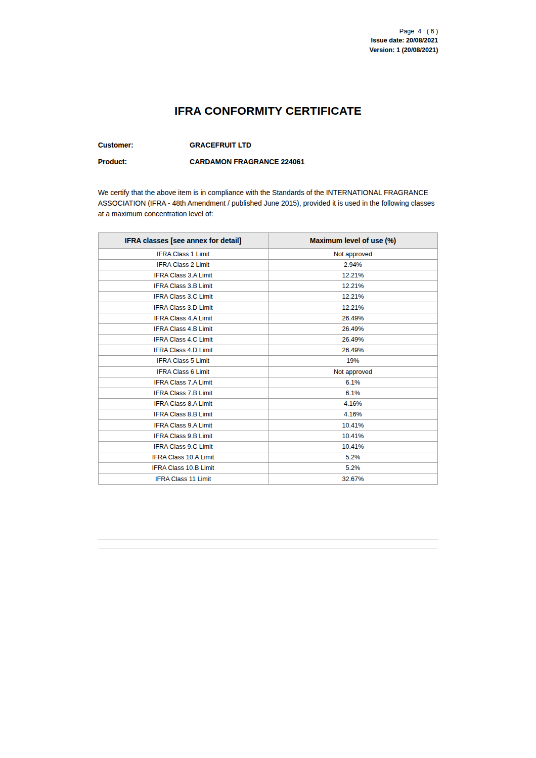Page 4 ( 6 )
Issue date: 20/08/2021
Version: 1 (20/08/2021)
IFRA CONFORMITY CERTIFICATE
Customer:
GRACEFRUIT LTD
Product:
CARDAMON FRAGRANCE 224061
We certify that the above item is in compliance with the Standards of the INTERNATIONAL FRAGRANCE ASSOCIATION (IFRA - 48th Amendment / published June 2015), provided it is used in the following classes at a maximum concentration level of:
| IFRA classes [see annex for detail] | Maximum level of use (%) |
| --- | --- |
| IFRA Class 1 Limit | Not approved |
| IFRA Class 2 Limit | 2.94% |
| IFRA Class 3.A Limit | 12.21% |
| IFRA Class 3.B Limit | 12.21% |
| IFRA Class 3.C Limit | 12.21% |
| IFRA Class 3.D Limit | 12.21% |
| IFRA Class 4.A Limit | 26.49% |
| IFRA Class 4.B Limit | 26.49% |
| IFRA Class 4.C Limit | 26.49% |
| IFRA Class 4.D Limit | 26.49% |
| IFRA Class 5 Limit | 19% |
| IFRA Class 6 Limit | Not approved |
| IFRA Class 7.A Limit | 6.1% |
| IFRA Class 7.B Limit | 6.1% |
| IFRA Class 8.A Limit | 4.16% |
| IFRA Class 8.B Limit | 4.16% |
| IFRA Class 9.A Limit | 10.41% |
| IFRA Class 9.B Limit | 10.41% |
| IFRA Class 9.C Limit | 10.41% |
| IFRA Class 10.A Limit | 5.2% |
| IFRA Class 10.B Limit | 5.2% |
| IFRA Class 11 Limit | 32.67% |